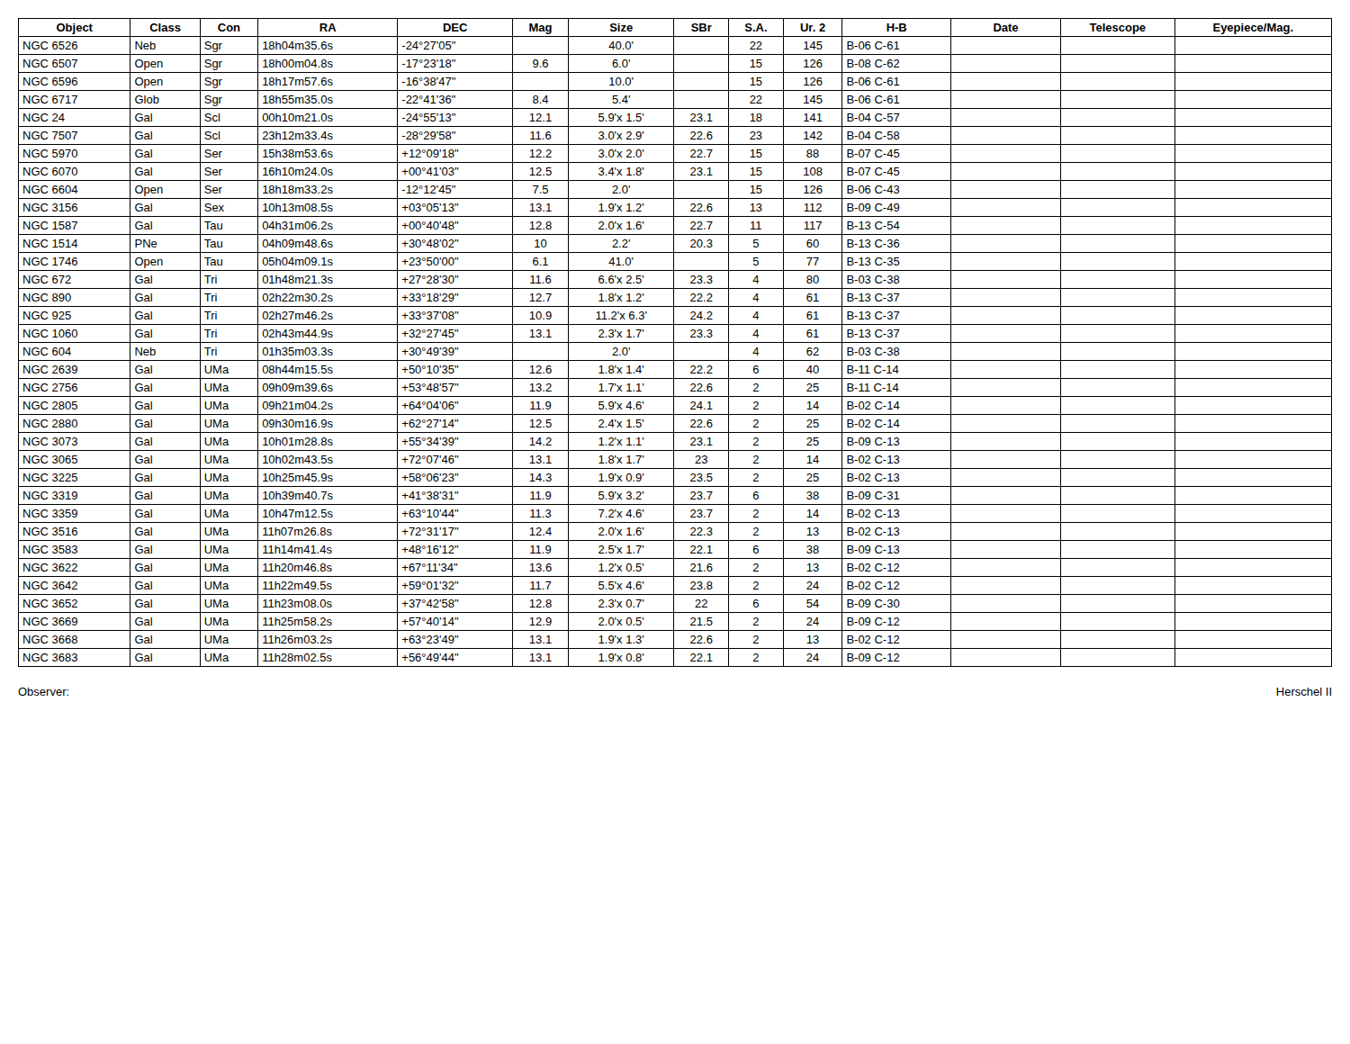| Object | Class | Con | RA | DEC | Mag | Size | SBr | S.A. | Ur. 2 | H-B | Date | Telescope | Eyepiece/Mag. |
| --- | --- | --- | --- | --- | --- | --- | --- | --- | --- | --- | --- | --- | --- |
| NGC 6526 | Neb | Sgr | 18h04m35.6s | -24°27'05" | | 40.0' | | 22 | 145 | B-06 C-61 | | | |
| NGC 6507 | Open | Sgr | 18h00m04.8s | -17°23'18" | 9.6 | 6.0' | | 15 | 126 | B-08 C-62 | | | |
| NGC 6596 | Open | Sgr | 18h17m57.6s | -16°38'47" | | 10.0' | | 15 | 126 | B-06 C-61 | | | |
| NGC 6717 | Glob | Sgr | 18h55m35.0s | -22°41'36" | 8.4 | 5.4' | | 22 | 145 | B-06 C-61 | | | |
| NGC 24 | Gal | Scl | 00h10m21.0s | -24°55'13" | 12.1 | 5.9'x 1.5' | 23.1 | 18 | 141 | B-04 C-57 | | | |
| NGC 7507 | Gal | Scl | 23h12m33.4s | -28°29'58" | 11.6 | 3.0'x 2.9' | 22.6 | 23 | 142 | B-04 C-58 | | | |
| NGC 5970 | Gal | Ser | 15h38m53.6s | +12°09'18" | 12.2 | 3.0'x 2.0' | 22.7 | 15 | 88 | B-07 C-45 | | | |
| NGC 6070 | Gal | Ser | 16h10m24.0s | +00°41'03" | 12.5 | 3.4'x 1.8' | 23.1 | 15 | 108 | B-07 C-45 | | | |
| NGC 6604 | Open | Ser | 18h18m33.2s | -12°12'45" | 7.5 | 2.0' | | 15 | 126 | B-06 C-43 | | | |
| NGC 3156 | Gal | Sex | 10h13m08.5s | +03°05'13" | 13.1 | 1.9'x 1.2' | 22.6 | 13 | 112 | B-09 C-49 | | | |
| NGC 1587 | Gal | Tau | 04h31m06.2s | +00°40'48" | 12.8 | 2.0'x 1.6' | 22.7 | 11 | 117 | B-13 C-54 | | | |
| NGC 1514 | PNe | Tau | 04h09m48.6s | +30°48'02" | 10 | 2.2' | 20.3 | 5 | 60 | B-13 C-36 | | | |
| NGC 1746 | Open | Tau | 05h04m09.1s | +23°50'00" | 6.1 | 41.0' | | 5 | 77 | B-13 C-35 | | | |
| NGC 672 | Gal | Tri | 01h48m21.3s | +27°28'30" | 11.6 | 6.6'x 2.5' | 23.3 | 4 | 80 | B-03 C-38 | | | |
| NGC 890 | Gal | Tri | 02h22m30.2s | +33°18'29" | 12.7 | 1.8'x 1.2' | 22.2 | 4 | 61 | B-13 C-37 | | | |
| NGC 925 | Gal | Tri | 02h27m46.2s | +33°37'08" | 10.9 | 11.2'x 6.3' | 24.2 | 4 | 61 | B-13 C-37 | | | |
| NGC 1060 | Gal | Tri | 02h43m44.9s | +32°27'45" | 13.1 | 2.3'x 1.7' | 23.3 | 4 | 61 | B-13 C-37 | | | |
| NGC 604 | Neb | Tri | 01h35m03.3s | +30°49'39" | | 2.0' | | 4 | 62 | B-03 C-38 | | | |
| NGC 2639 | Gal | UMa | 08h44m15.5s | +50°10'35" | 12.6 | 1.8'x 1.4' | 22.2 | 6 | 40 | B-11 C-14 | | | |
| NGC 2756 | Gal | UMa | 09h09m39.6s | +53°48'57" | 13.2 | 1.7'x 1.1' | 22.6 | 2 | 25 | B-11 C-14 | | | |
| NGC 2805 | Gal | UMa | 09h21m04.2s | +64°04'06" | 11.9 | 5.9'x 4.6' | 24.1 | 2 | 14 | B-02 C-14 | | | |
| NGC 2880 | Gal | UMa | 09h30m16.9s | +62°27'14" | 12.5 | 2.4'x 1.5' | 22.6 | 2 | 25 | B-02 C-14 | | | |
| NGC 3073 | Gal | UMa | 10h01m28.8s | +55°34'39" | 14.2 | 1.2'x 1.1' | 23.1 | 2 | 25 | B-09 C-13 | | | |
| NGC 3065 | Gal | UMa | 10h02m43.5s | +72°07'46" | 13.1 | 1.8'x 1.7' | 23 | 2 | 14 | B-02 C-13 | | | |
| NGC 3225 | Gal | UMa | 10h25m45.9s | +58°06'23" | 14.3 | 1.9'x 0.9' | 23.5 | 2 | 25 | B-02 C-13 | | | |
| NGC 3319 | Gal | UMa | 10h39m40.7s | +41°38'31" | 11.9 | 5.9'x 3.2' | 23.7 | 6 | 38 | B-09 C-31 | | | |
| NGC 3359 | Gal | UMa | 10h47m12.5s | +63°10'44" | 11.3 | 7.2'x 4.6' | 23.7 | 2 | 14 | B-02 C-13 | | | |
| NGC 3516 | Gal | UMa | 11h07m26.8s | +72°31'17" | 12.4 | 2.0'x 1.6' | 22.3 | 2 | 13 | B-02 C-13 | | | |
| NGC 3583 | Gal | UMa | 11h14m41.4s | +48°16'12" | 11.9 | 2.5'x 1.7' | 22.1 | 6 | 38 | B-09 C-13 | | | |
| NGC 3622 | Gal | UMa | 11h20m46.8s | +67°11'34" | 13.6 | 1.2'x 0.5' | 21.6 | 2 | 13 | B-02 C-12 | | | |
| NGC 3642 | Gal | UMa | 11h22m49.5s | +59°01'32" | 11.7 | 5.5'x 4.6' | 23.8 | 2 | 24 | B-02 C-12 | | | |
| NGC 3652 | Gal | UMa | 11h23m08.0s | +37°42'58" | 12.8 | 2.3'x 0.7' | 22 | 6 | 54 | B-09 C-30 | | | |
| NGC 3669 | Gal | UMa | 11h25m58.2s | +57°40'14" | 12.9 | 2.0'x 0.5' | 21.5 | 2 | 24 | B-09 C-12 | | | |
| NGC 3668 | Gal | UMa | 11h26m03.2s | +63°23'49" | 13.1 | 1.9'x 1.3' | 22.6 | 2 | 13 | B-02 C-12 | | | |
| NGC 3683 | Gal | UMa | 11h28m02.5s | +56°49'44" | 13.1 | 1.9'x 0.8' | 22.1 | 2 | 24 | B-09 C-12 | | | |
Observer: Herschel II